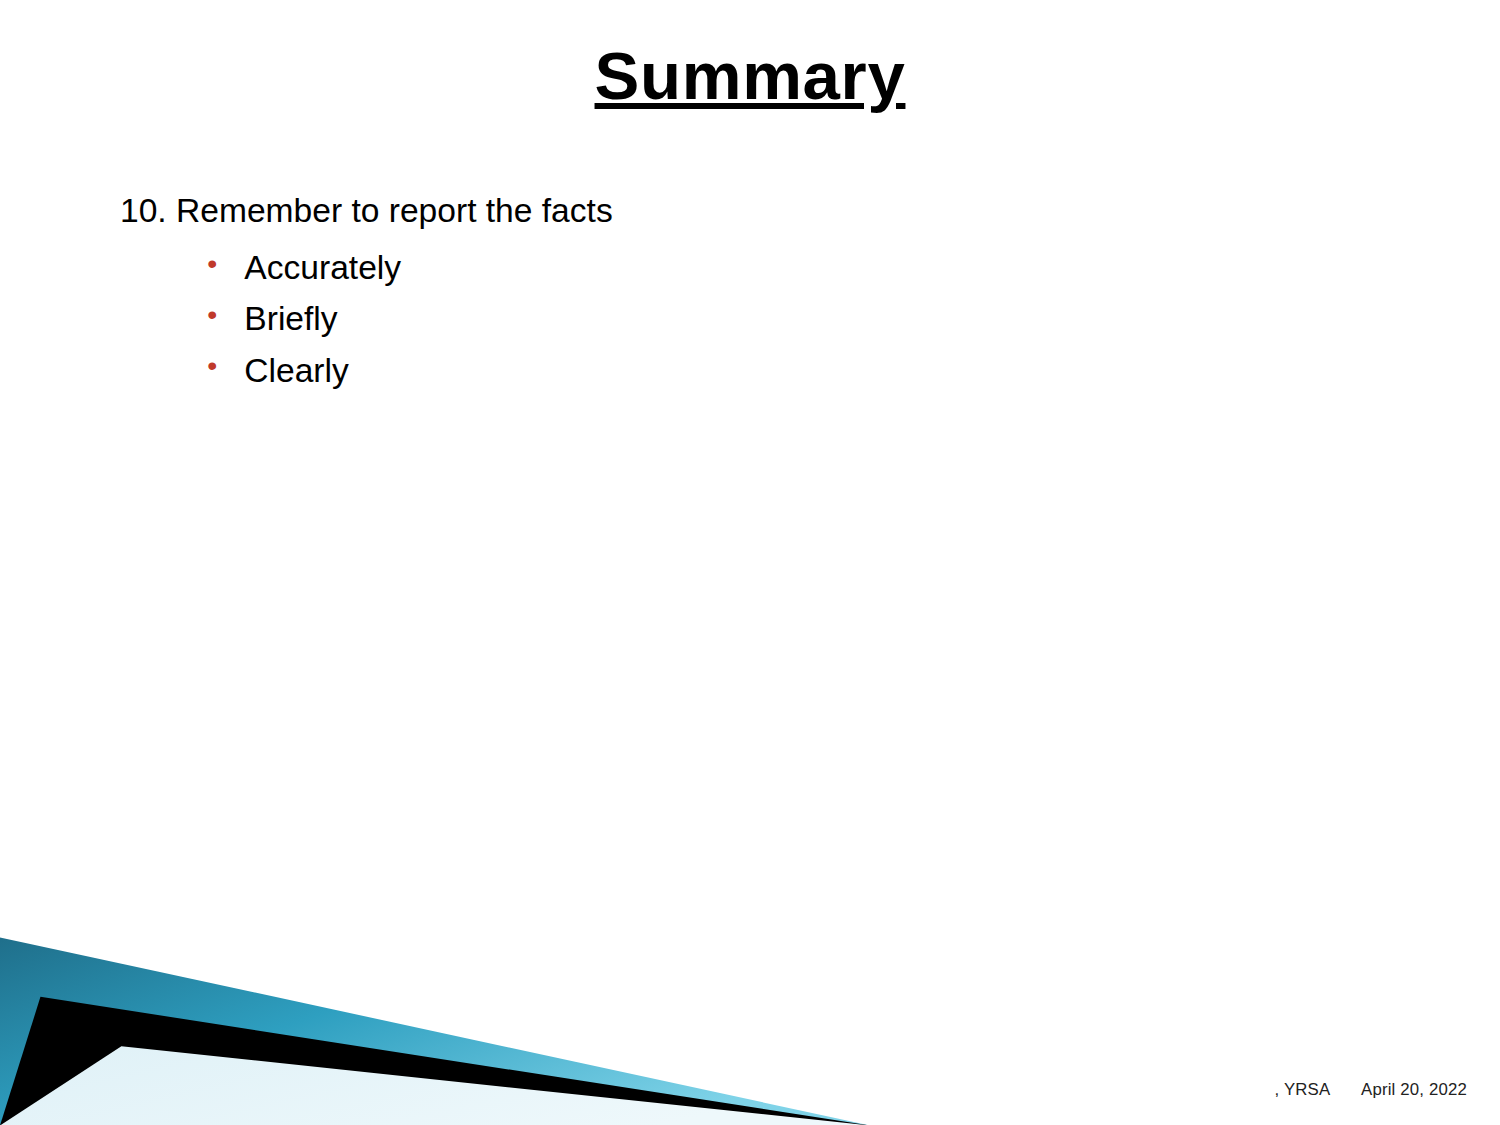Summary
10. Remember to report the facts
Accurately
Briefly
Clearly
, YRSA April 20, 2022